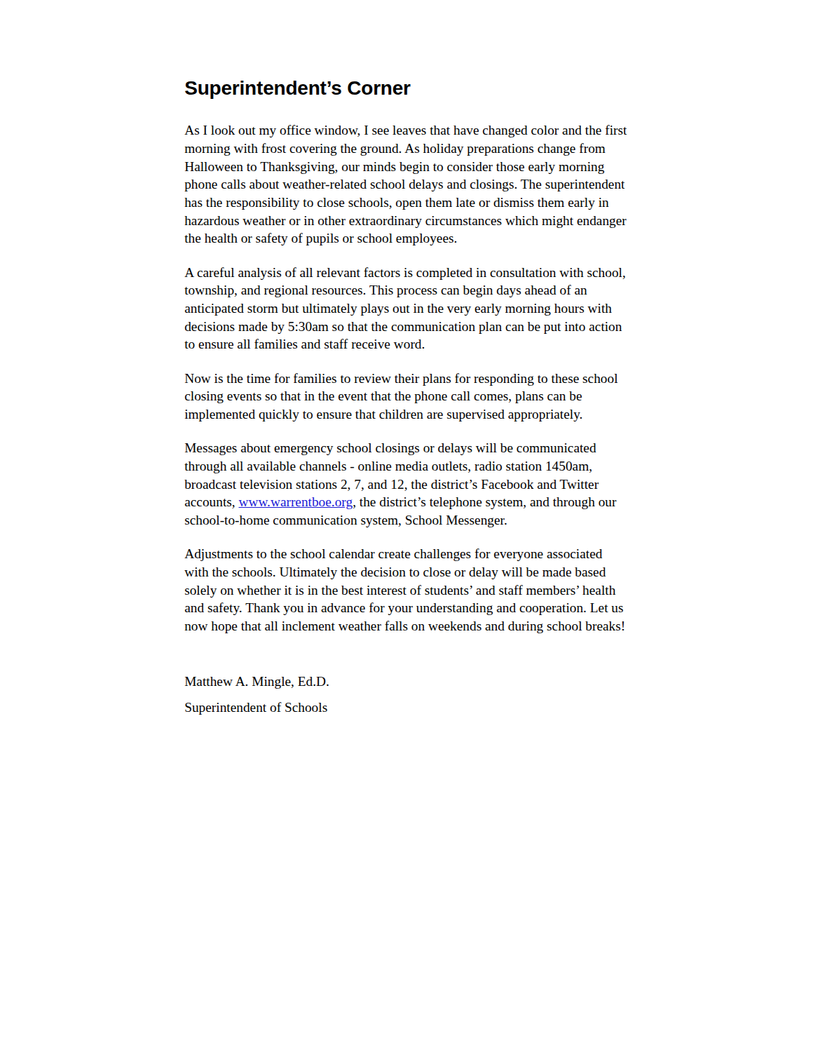Superintendent’s Corner
As I look out my office window, I see leaves that have changed color and the first morning with frost covering the ground. As holiday preparations change from Halloween to Thanksgiving, our minds begin to consider those early morning phone calls about weather-related school delays and closings. The superintendent has the responsibility to close schools, open them late or dismiss them early in hazardous weather or in other extraordinary circumstances which might endanger the health or safety of pupils or school employees.
A careful analysis of all relevant factors is completed in consultation with school, township, and regional resources. This process can begin days ahead of an anticipated storm but ultimately plays out in the very early morning hours with decisions made by 5:30am so that the communication plan can be put into action to ensure all families and staff receive word.
Now is the time for families to review their plans for responding to these school closing events so that in the event that the phone call comes, plans can be implemented quickly to ensure that children are supervised appropriately.
Messages about emergency school closings or delays will be communicated through all available channels - online media outlets, radio station 1450am, broadcast television stations 2, 7, and 12, the district’s Facebook and Twitter accounts, www.warrentboe.org, the district’s telephone system, and through our school-to-home communication system, School Messenger.
Adjustments to the school calendar create challenges for everyone associated with the schools. Ultimately the decision to close or delay will be made based solely on whether it is in the best interest of students’ and staff members’ health and safety. Thank you in advance for your understanding and cooperation. Let us now hope that all inclement weather falls on weekends and during school breaks!
Matthew A. Mingle, Ed.D.
Superintendent of Schools